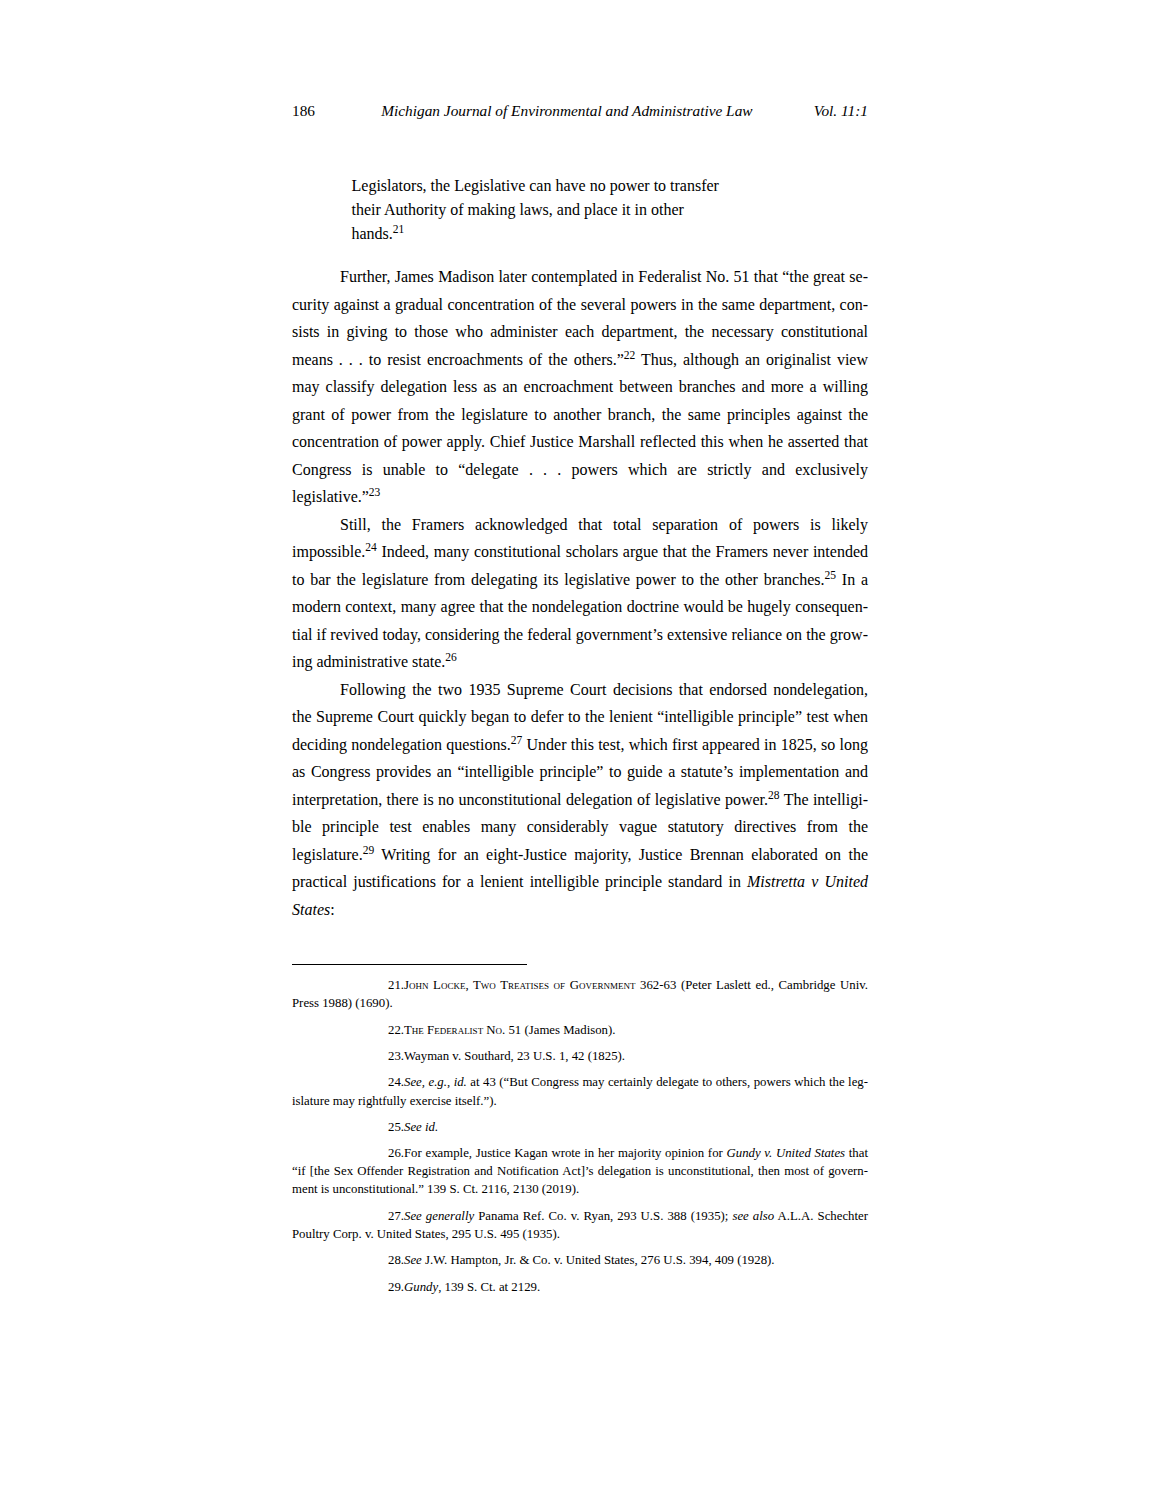186
Michigan Journal of Environmental and Administrative Law
Vol. 11:1
Legislators, the Legislative can have no power to transfer their Authority of making laws, and place it in other hands.21
Further, James Madison later contemplated in Federalist No. 51 that “the great security against a gradual concentration of the several powers in the same department, consists in giving to those who administer each department, the necessary constitutional means . . . to resist encroachments of the others.”22 Thus, although an originalist view may classify delegation less as an encroachment between branches and more a willing grant of power from the legislature to another branch, the same principles against the concentration of power apply. Chief Justice Marshall reflected this when he asserted that Congress is unable to “delegate . . . powers which are strictly and exclusively legislative.”23
Still, the Framers acknowledged that total separation of powers is likely impossible.24 Indeed, many constitutional scholars argue that the Framers never intended to bar the legislature from delegating its legislative power to the other branches.25 In a modern context, many agree that the nondelegation doctrine would be hugely consequential if revived today, considering the federal government’s extensive reliance on the growing administrative state.26
Following the two 1935 Supreme Court decisions that endorsed nondelegation, the Supreme Court quickly began to defer to the lenient “intelligible principle” test when deciding nondelegation questions.27 Under this test, which first appeared in 1825, so long as Congress provides an “intelligible principle” to guide a statute’s implementation and interpretation, there is no unconstitutional delegation of legislative power.28 The intelligible principle test enables many considerably vague statutory directives from the legislature.29 Writing for an eight-Justice majority, Justice Brennan elaborated on the practical justifications for a lenient intelligible principle standard in Mistretta v United States:
21. John Locke, Two Treatises of Government 362-63 (Peter Laslett ed., Cambridge Univ. Press 1988) (1690).
22. The Federalist No. 51 (James Madison).
23. Wayman v. Southard, 23 U.S. 1, 42 (1825).
24. See, e.g., id. at 43 (“But Congress may certainly delegate to others, powers which the legislature may rightfully exercise itself.”).
25. See id.
26. For example, Justice Kagan wrote in her majority opinion for Gundy v. United States that “if [the Sex Offender Registration and Notification Act]’s delegation is unconstitutional, then most of government is unconstitutional.” 139 S. Ct. 2116, 2130 (2019).
27. See generally Panama Ref. Co. v. Ryan, 293 U.S. 388 (1935); see also A.L.A. Schechter Poultry Corp. v. United States, 295 U.S. 495 (1935).
28. See J.W. Hampton, Jr. & Co. v. United States, 276 U.S. 394, 409 (1928).
29. Gundy, 139 S. Ct. at 2129.